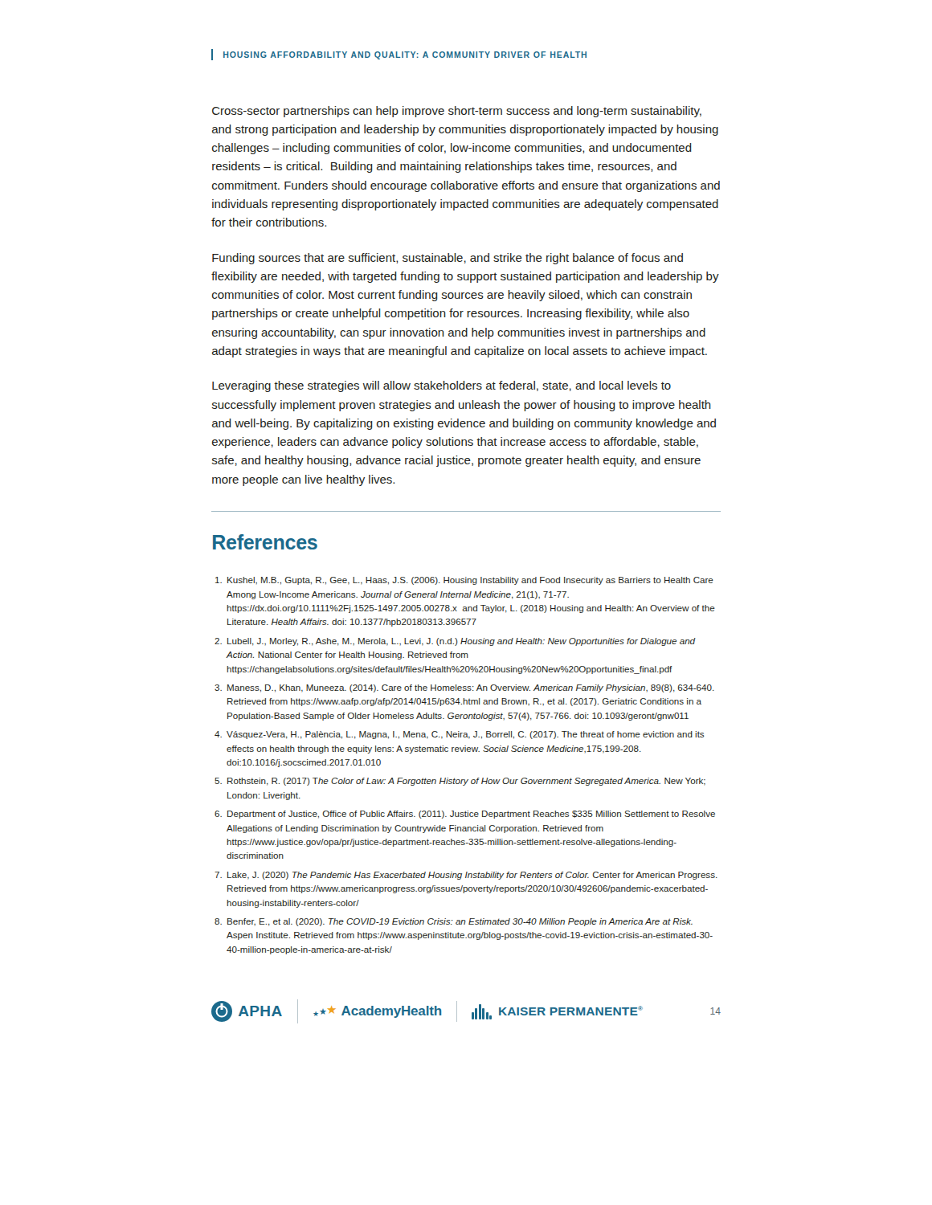Housing Affordability and Quality: A Community Driver of Health
Cross-sector partnerships can help improve short-term success and long-term sustainability, and strong participation and leadership by communities disproportionately impacted by housing challenges – including communities of color, low-income communities, and undocumented residents – is critical. Building and maintaining relationships takes time, resources, and commitment. Funders should encourage collaborative efforts and ensure that organizations and individuals representing disproportionately impacted communities are adequately compensated for their contributions.
Funding sources that are sufficient, sustainable, and strike the right balance of focus and flexibility are needed, with targeted funding to support sustained participation and leadership by communities of color. Most current funding sources are heavily siloed, which can constrain partnerships or create unhelpful competition for resources. Increasing flexibility, while also ensuring accountability, can spur innovation and help communities invest in partnerships and adapt strategies in ways that are meaningful and capitalize on local assets to achieve impact.
Leveraging these strategies will allow stakeholders at federal, state, and local levels to successfully implement proven strategies and unleash the power of housing to improve health and well-being. By capitalizing on existing evidence and building on community knowledge and experience, leaders can advance policy solutions that increase access to affordable, stable, safe, and healthy housing, advance racial justice, promote greater health equity, and ensure more people can live healthy lives.
References
Kushel, M.B., Gupta, R., Gee, L., Haas, J.S. (2006). Housing Instability and Food Insecurity as Barriers to Health Care Among Low-Income Americans. Journal of General Internal Medicine, 21(1), 71-77. https://dx.doi.org/10.1111%2Fj.1525-1497.2005.00278.x and Taylor, L. (2018) Housing and Health: An Overview of the Literature. Health Affairs. doi: 10.1377/hpb20180313.396577
Lubell, J., Morley, R., Ashe, M., Merola, L., Levi, J. (n.d.) Housing and Health: New Opportunities for Dialogue and Action. National Center for Health Housing. Retrieved from https://changelabsolutions.org/sites/default/files/Health%20%20Housing%20New%20Opportunities_final.pdf
Maness, D., Khan, Muneeza. (2014). Care of the Homeless: An Overview. American Family Physician, 89(8), 634-640. Retrieved from https://www.aafp.org/afp/2014/0415/p634.html and Brown, R., et al. (2017). Geriatric Conditions in a Population-Based Sample of Older Homeless Adults. Gerontologist, 57(4), 757-766. doi: 10.1093/geront/gnw011
Vásquez-Vera, H., Palència, L., Magna, I., Mena, C., Neira, J., Borrell, C. (2017). The threat of home eviction and its effects on health through the equity lens: A systematic review. Social Science Medicine,175,199-208. doi:10.1016/j.socscimed.2017.01.010
Rothstein, R. (2017) The Color of Law: A Forgotten History of How Our Government Segregated America. New York; London: Liveright.
Department of Justice, Office of Public Affairs. (2011). Justice Department Reaches $335 Million Settlement to Resolve Allegations of Lending Discrimination by Countrywide Financial Corporation. Retrieved from https://www.justice.gov/opa/pr/justice-department-reaches-335-million-settlement-resolve-allegations-lending-discrimination
Lake, J. (2020) The Pandemic Has Exacerbated Housing Instability for Renters of Color. Center for American Progress. Retrieved from https://www.americanprogress.org/issues/poverty/reports/2020/10/30/492606/pandemic-exacerbated-housing-instability-renters-color/
Benfer, E., et al. (2020). The COVID-19 Eviction Crisis: an Estimated 30-40 Million People in America Are at Risk. Aspen Institute. Retrieved from https://www.aspeninstitute.org/blog-posts/the-covid-19-eviction-crisis-an-estimated-30-40-million-people-in-america-are-at-risk/
APHA
★★★
AcademyHealth
Kaiser Permanente®
14